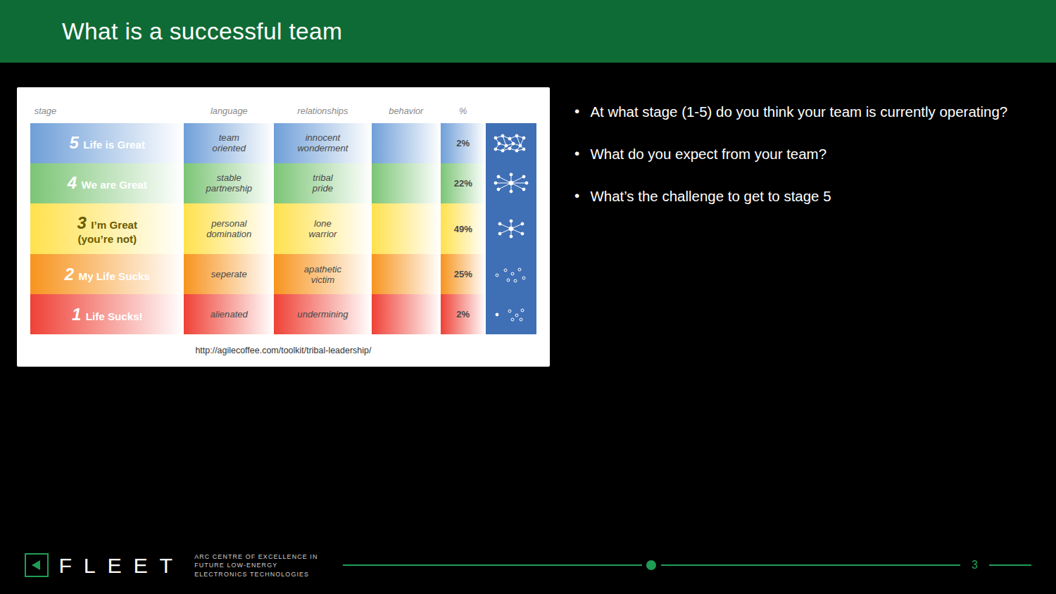What is a successful team
| stage | language | relationships | behavior | % | |
| --- | --- | --- | --- | --- | --- |
| 5 Life is Great | team oriented | innocent wonderment | | 2% | |
| 4 We are Great | stable partnership | tribal pride | | 22% | |
| 3 I’m Great (you’re not) | personal domination | lone warrior | | 49% | |
| 2 My Life Sucks | seperate | apathetic victim | | 25% | |
| 1 Life Sucks! | alienated | undermining | | 2% | |
http://agilecoffee.com/toolkit/tribal-leadership/
At what stage (1-5) do you think your team is currently operating?
What do you expect from your team?
What’s the challenge to get to stage 5
FLEET ARC Centre of Excellence in
Future Low-Energy
Electronics Technologies
3